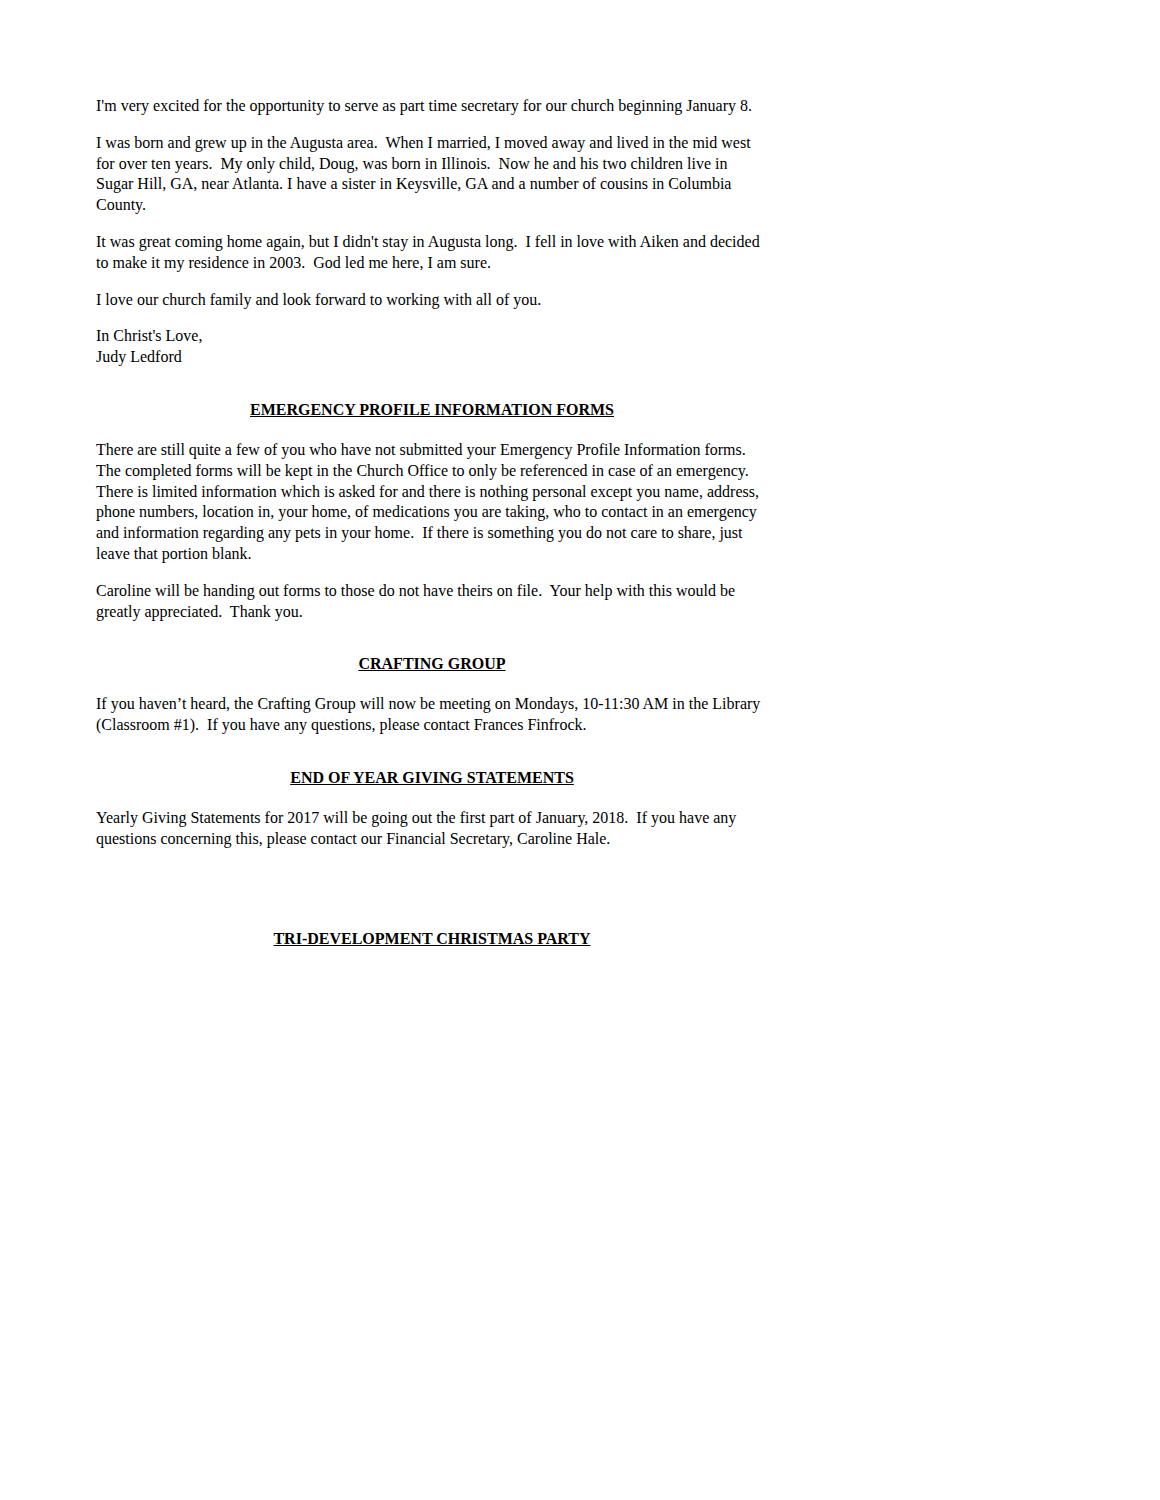I'm very excited for the opportunity to serve as part time secretary for our church beginning January 8.
I was born and grew up in the Augusta area. When I married, I moved away and lived in the mid west for over ten years. My only child, Doug, was born in Illinois. Now he and his two children live in Sugar Hill, GA, near Atlanta. I have a sister in Keysville, GA and a number of cousins in Columbia County.
It was great coming home again, but I didn't stay in Augusta long. I fell in love with Aiken and decided to make it my residence in 2003. God led me here, I am sure.
I love our church family and look forward to working with all of you.
In Christ's Love,
Judy Ledford
EMERGENCY PROFILE INFORMATION FORMS
There are still quite a few of you who have not submitted your Emergency Profile Information forms. The completed forms will be kept in the Church Office to only be referenced in case of an emergency. There is limited information which is asked for and there is nothing personal except you name, address, phone numbers, location in, your home, of medications you are taking, who to contact in an emergency and information regarding any pets in your home. If there is something you do not care to share, just leave that portion blank.
Caroline will be handing out forms to those do not have theirs on file. Your help with this would be greatly appreciated. Thank you.
CRAFTING GROUP
If you haven’t heard, the Crafting Group will now be meeting on Mondays, 10-11:30 AM in the Library (Classroom #1). If you have any questions, please contact Frances Finfrock.
END OF YEAR GIVING STATEMENTS
Yearly Giving Statements for 2017 will be going out the first part of January, 2018. If you have any questions concerning this, please contact our Financial Secretary, Caroline Hale.
TRI-DEVELOPMENT CHRISTMAS PARTY